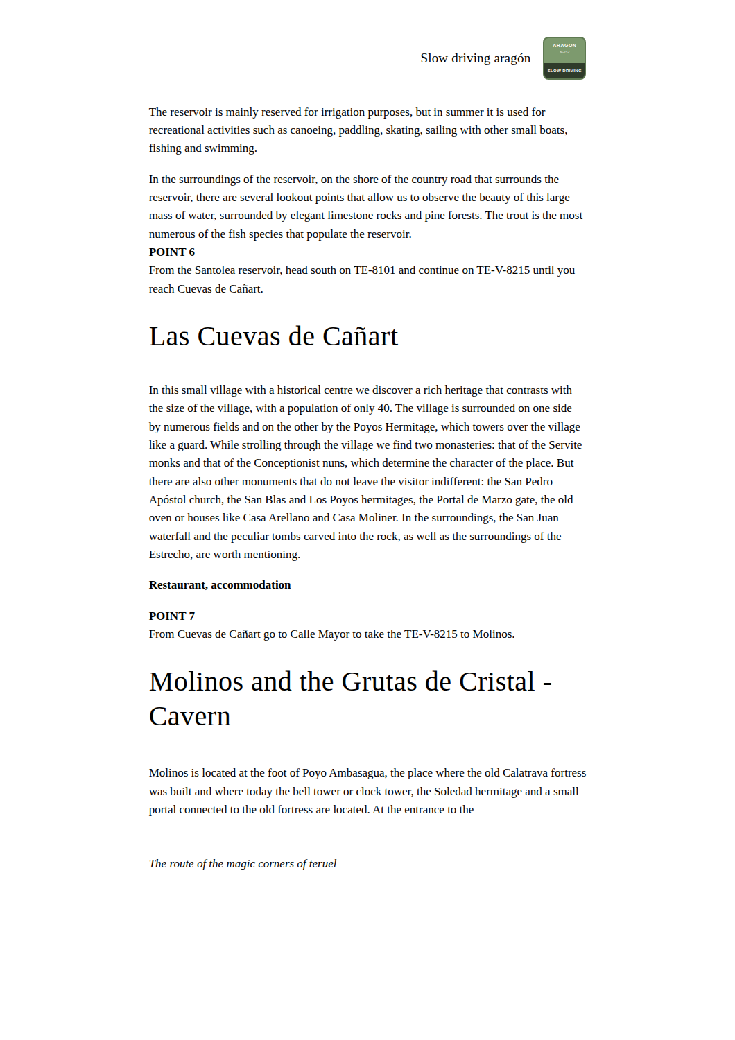Slow driving aragón
ARAGON
N-232
SLOW DRIVING
The reservoir is mainly reserved for irrigation purposes, but in summer it is used for recreational activities such as canoeing, paddling, skating, sailing with other small boats, fishing and swimming.
In the surroundings of the reservoir, on the shore of the country road that surrounds the reservoir, there are several lookout points that allow us to observe the beauty of this large mass of water, surrounded by elegant limestone rocks and pine forests. The trout is the most numerous of the fish species that populate the reservoir.
POINT 6
From the Santolea reservoir, head south on TE-8101 and continue on TE-V-8215 until you reach Cuevas de Cañart.
Las Cuevas de Cañart
In this small village with a historical centre we discover a rich heritage that contrasts with the size of the village, with a population of only 40. The village is surrounded on one side by numerous fields and on the other by the Poyos Hermitage, which towers over the village like a guard. While strolling through the village we find two monasteries: that of the Servite monks and that of the Conceptionist nuns, which determine the character of the place. But there are also other monuments that do not leave the visitor indifferent: the San Pedro Apóstol church, the San Blas and Los Poyos hermitages, the Portal de Marzo gate, the old oven or houses like Casa Arellano and Casa Moliner. In the surroundings, the San Juan waterfall and the peculiar tombs carved into the rock, as well as the surroundings of the Estrecho, are worth mentioning.
Restaurant, accommodation
POINT 7
From Cuevas de Cañart go to Calle Mayor to take the TE-V-8215 to Molinos.
Molinos and the Grutas de Cristal -
Cavern
Molinos is located at the foot of Poyo Ambasagua, the place where the old Calatrava fortress was built and where today the bell tower or clock tower, the Soledad hermitage and a small portal connected to the old fortress are located. At the entrance to the
The route of the magic corners of teruel